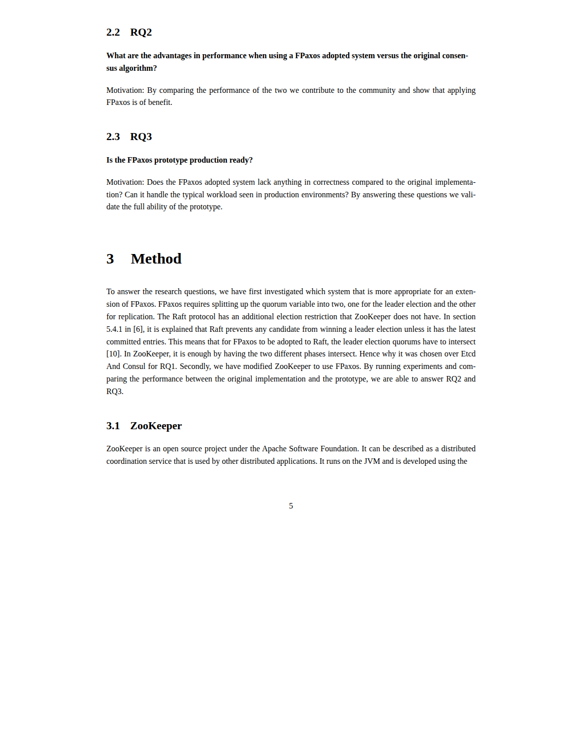2.2 RQ2
What are the advantages in performance when using a FPaxos adopted system versus the original consensus algorithm?
Motivation: By comparing the performance of the two we contribute to the community and show that applying FPaxos is of benefit.
2.3 RQ3
Is the FPaxos prototype production ready?
Motivation: Does the FPaxos adopted system lack anything in correctness compared to the original implementation? Can it handle the typical workload seen in production environments? By answering these questions we validate the full ability of the prototype.
3 Method
To answer the research questions, we have first investigated which system that is more appropriate for an extension of FPaxos. FPaxos requires splitting up the quorum variable into two, one for the leader election and the other for replication. The Raft protocol has an additional election restriction that ZooKeeper does not have. In section 5.4.1 in [6], it is explained that Raft prevents any candidate from winning a leader election unless it has the latest committed entries. This means that for FPaxos to be adopted to Raft, the leader election quorums have to intersect [10]. In ZooKeeper, it is enough by having the two different phases intersect. Hence why it was chosen over Etcd And Consul for RQ1. Secondly, we have modified ZooKeeper to use FPaxos. By running experiments and comparing the performance between the original implementation and the prototype, we are able to answer RQ2 and RQ3.
3.1 ZooKeeper
ZooKeeper is an open source project under the Apache Software Foundation. It can be described as a distributed coordination service that is used by other distributed applications. It runs on the JVM and is developed using the
5